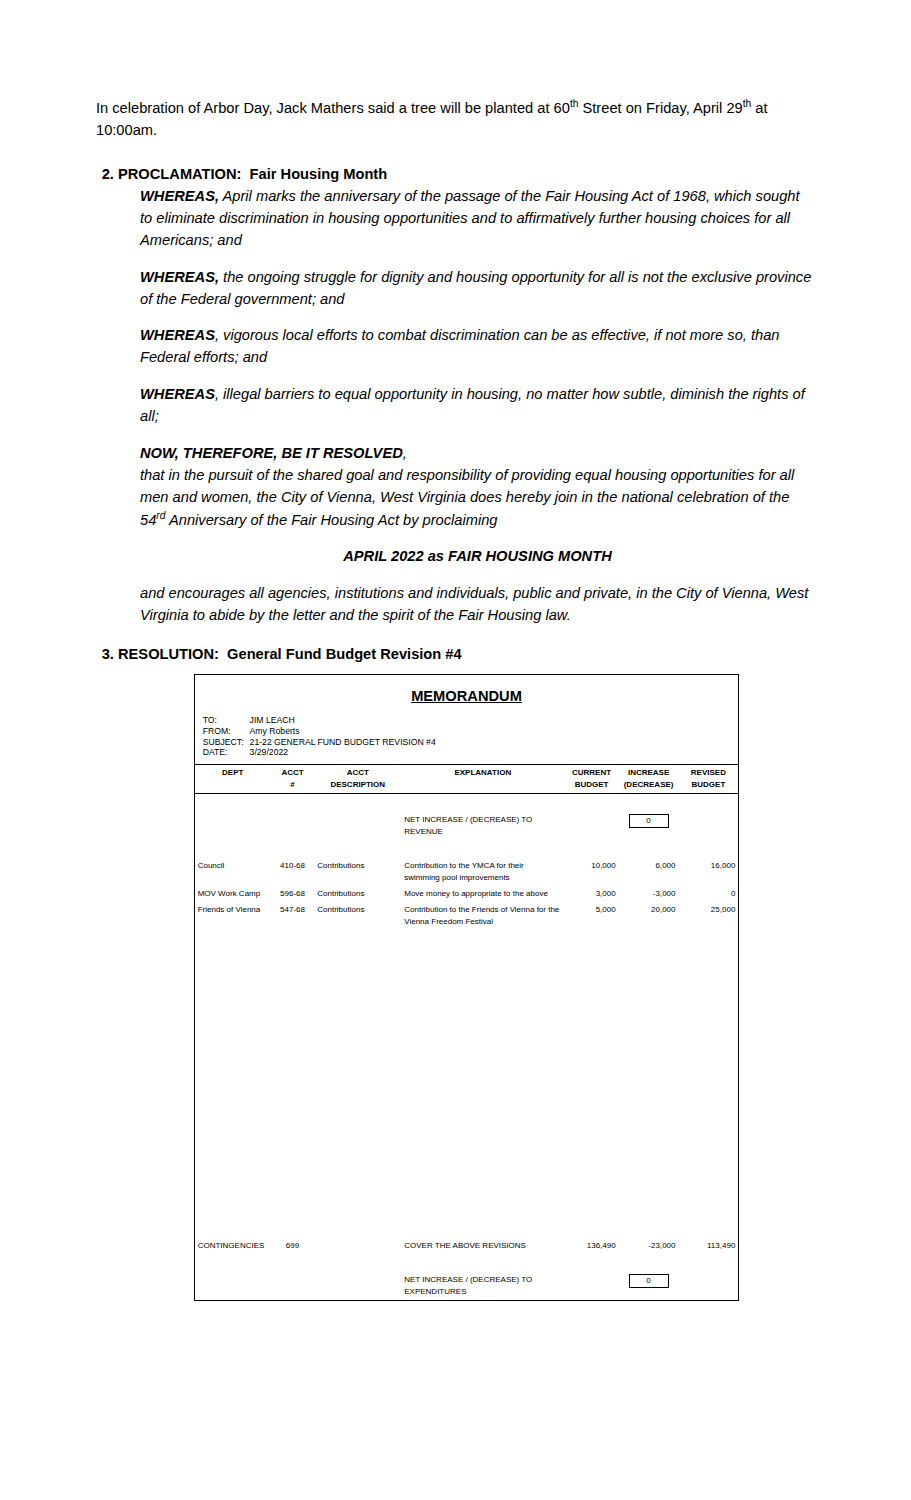In celebration of Arbor Day, Jack Mathers said a tree will be planted at 60th Street on Friday, April 29th at 10:00am.
PROCLAMATION: Fair Housing Month
WHEREAS, April marks the anniversary of the passage of the Fair Housing Act of 1968, which sought to eliminate discrimination in housing opportunities and to affirmatively further housing choices for all Americans; and
WHEREAS, the ongoing struggle for dignity and housing opportunity for all is not the exclusive province of the Federal government; and
WHEREAS, vigorous local efforts to combat discrimination can be as effective, if not more so, than Federal efforts; and
WHEREAS, illegal barriers to equal opportunity in housing, no matter how subtle, diminish the rights of all;
NOW, THEREFORE, BE IT RESOLVED,
that in the pursuit of the shared goal and responsibility of providing equal housing opportunities for all men and women, the City of Vienna, West Virginia does hereby join in the national celebration of the 54rd Anniversary of the Fair Housing Act by proclaiming
APRIL 2022 as FAIR HOUSING MONTH
and encourages all agencies, institutions and individuals, public and private, in the City of Vienna, West Virginia to abide by the letter and the spirit of the Fair Housing law.
RESOLUTION: General Fund Budget Revision #4
MEMORANDUM
| TO: | JIM LEACH |
| FROM: | Amy Roberts |
| SUBJECT: | 21-22 GENERAL FUND BUDGET REVISION #4 |
| DATE: | 3/29/2022 |
| DEPT | ACCT # | ACCT DESCRIPTION | EXPLANATION | CURRENT BUDGET | INCREASE (DECREASE) | REVISED BUDGET |
| --- | --- | --- | --- | --- | --- | --- |
| | | | NET INCREASE / (DECREASE) TO REVENUE | | 0 | |
| Council | 410-68 | Contributions | Contribution to the YMCA for their swimming pool improvements | 10,000 | 6,000 | 16,000 |
| MOV Work Camp | 596-68 | Contributions | Move money to appropriate to the above | 3,000 | -3,000 | 0 |
| Friends of Vienna | 547-68 | Contributions | Contribution to the Friends of Vienna for the Vienna Freedom Festival | 5,000 | 20,000 | 25,000 |
| CONTINGENCIES | 699 | | COVER THE ABOVE REVISIONS | 136,490 | -23,000 | 113,490 |
| | | | NET INCREASE / (DECREASE) TO EXPENDITURES | | 0 | |